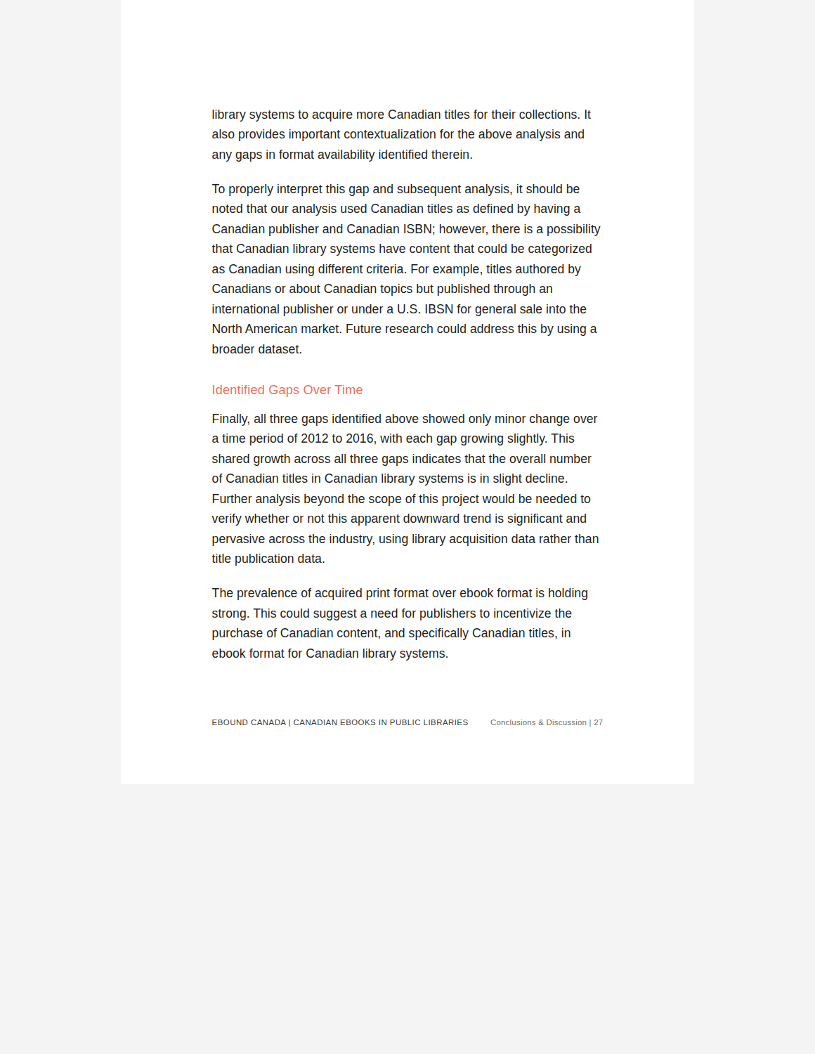library systems to acquire more Canadian titles for their collections. It also provides important contextualization for the above analysis and any gaps in format availability identified therein.
To properly interpret this gap and subsequent analysis, it should be noted that our analysis used Canadian titles as defined by having a Canadian publisher and Canadian ISBN; however, there is a possibility that Canadian library systems have content that could be categorized as Canadian using different criteria. For example, titles authored by Canadians or about Canadian topics but published through an international publisher or under a U.S. IBSN for general sale into the North American market. Future research could address this by using a broader dataset.
Identified Gaps Over Time
Finally, all three gaps identified above showed only minor change over a time period of 2012 to 2016, with each gap growing slightly. This shared growth across all three gaps indicates that the overall number of Canadian titles in Canadian library systems is in slight decline. Further analysis beyond the scope of this project would be needed to verify whether or not this apparent downward trend is significant and pervasive across the industry, using library acquisition data rather than title publication data.
The prevalence of acquired print format over ebook format is holding strong. This could suggest a need for publishers to incentivize the purchase of Canadian content, and specifically Canadian titles, in ebook format for Canadian library systems.
eBOUND CANADA | CANADIAN EBOOKS IN PUBLIC LIBRARIES
Conclusions & Discussion | 27